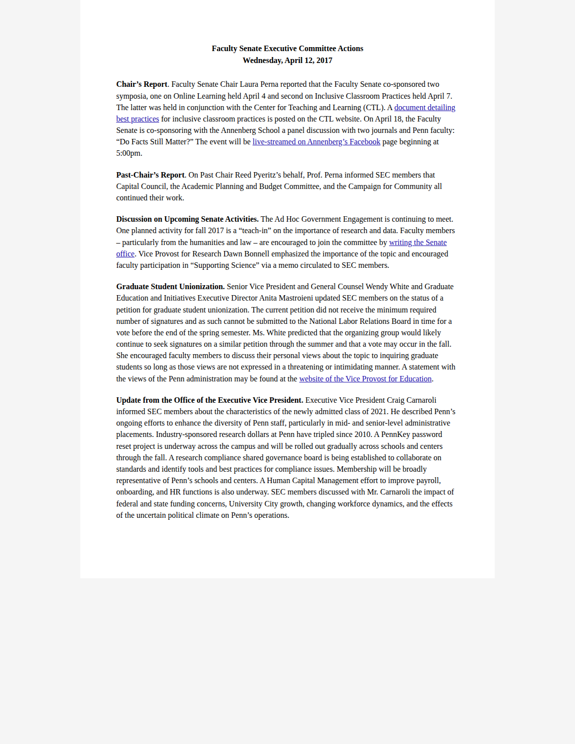Faculty Senate Executive Committee Actions
Wednesday, April 12, 2017
Chair’s Report. Faculty Senate Chair Laura Perna reported that the Faculty Senate co-sponsored two symposia, one on Online Learning held April 4 and second on Inclusive Classroom Practices held April 7. The latter was held in conjunction with the Center for Teaching and Learning (CTL). A document detailing best practices for inclusive classroom practices is posted on the CTL website. On April 18, the Faculty Senate is co-sponsoring with the Annenberg School a panel discussion with two journals and Penn faculty: “Do Facts Still Matter?” The event will be live-streamed on Annenberg’s Facebook page beginning at 5:00pm.
Past-Chair’s Report. On Past Chair Reed Pyeritz’s behalf, Prof. Perna informed SEC members that Capital Council, the Academic Planning and Budget Committee, and the Campaign for Community all continued their work.
Discussion on Upcoming Senate Activities. The Ad Hoc Government Engagement is continuing to meet. One planned activity for fall 2017 is a “teach-in” on the importance of research and data. Faculty members – particularly from the humanities and law – are encouraged to join the committee by writing the Senate office. Vice Provost for Research Dawn Bonnell emphasized the importance of the topic and encouraged faculty participation in “Supporting Science” via a memo circulated to SEC members.
Graduate Student Unionization. Senior Vice President and General Counsel Wendy White and Graduate Education and Initiatives Executive Director Anita Mastroieni updated SEC members on the status of a petition for graduate student unionization. The current petition did not receive the minimum required number of signatures and as such cannot be submitted to the National Labor Relations Board in time for a vote before the end of the spring semester. Ms. White predicted that the organizing group would likely continue to seek signatures on a similar petition through the summer and that a vote may occur in the fall. She encouraged faculty members to discuss their personal views about the topic to inquiring graduate students so long as those views are not expressed in a threatening or intimidating manner. A statement with the views of the Penn administration may be found at the website of the Vice Provost for Education.
Update from the Office of the Executive Vice President. Executive Vice President Craig Carnaroli informed SEC members about the characteristics of the newly admitted class of 2021. He described Penn’s ongoing efforts to enhance the diversity of Penn staff, particularly in mid- and senior-level administrative placements. Industry-sponsored research dollars at Penn have tripled since 2010. A PennKey password reset project is underway across the campus and will be rolled out gradually across schools and centers through the fall. A research compliance shared governance board is being established to collaborate on standards and identify tools and best practices for compliance issues. Membership will be broadly representative of Penn’s schools and centers. A Human Capital Management effort to improve payroll, onboarding, and HR functions is also underway. SEC members discussed with Mr. Carnaroli the impact of federal and state funding concerns, University City growth, changing workforce dynamics, and the effects of the uncertain political climate on Penn’s operations.